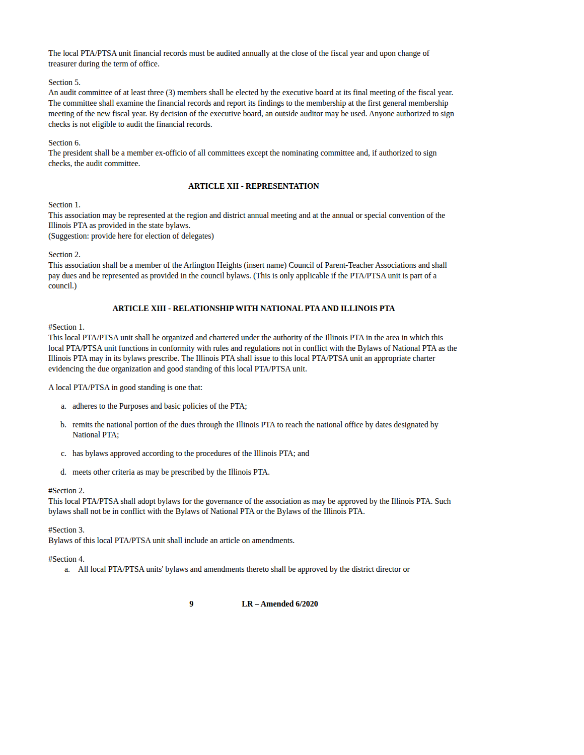The local PTA/PTSA unit financial records must be audited annually at the close of the fiscal year and upon change of treasurer during the term of office.
Section 5.
An audit committee of at least three (3) members shall be elected by the executive board at its final meeting of the fiscal year. The committee shall examine the financial records and report its findings to the membership at the first general membership meeting of the new fiscal year. By decision of the executive board, an outside auditor may be used. Anyone authorized to sign checks is not eligible to audit the financial records.
Section 6.
The president shall be a member ex-officio of all committees except the nominating committee and, if authorized to sign checks, the audit committee.
ARTICLE XII - REPRESENTATION
Section 1.
This association may be represented at the region and district annual meeting and at the annual or special convention of the Illinois PTA as provided in the state bylaws.
(Suggestion: provide here for election of delegates)
Section 2.
This association shall be a member of the Arlington Heights (insert name) Council of Parent-Teacher Associations and shall pay dues and be represented as provided in the council bylaws. (This is only applicable if the PTA/PTSA unit is part of a council.)
ARTICLE XIII - RELATIONSHIP WITH NATIONAL PTA AND ILLINOIS PTA
#Section 1.
This local PTA/PTSA unit shall be organized and chartered under the authority of the Illinois PTA in the area in which this local PTA/PTSA unit functions in conformity with rules and regulations not in conflict with the Bylaws of National PTA as the Illinois PTA may in its bylaws prescribe. The Illinois PTA shall issue to this local PTA/PTSA unit an appropriate charter evidencing the due organization and good standing of this local PTA/PTSA unit.
A local PTA/PTSA in good standing is one that:
adheres to the Purposes and basic policies of the PTA;
remits the national portion of the dues through the Illinois PTA to reach the national office by dates designated by National PTA;
has bylaws approved according to the procedures of the Illinois PTA; and
meets other criteria as may be prescribed by the Illinois PTA.
#Section 2.
This local PTA/PTSA shall adopt bylaws for the governance of the association as may be approved by the Illinois PTA. Such bylaws shall not be in conflict with the Bylaws of National PTA or the Bylaws of the Illinois PTA.
#Section 3.
Bylaws of this local PTA/PTSA unit shall include an article on amendments.
#Section 4.
a. All local PTA/PTSA units' bylaws and amendments thereto shall be approved by the district director or
9 LR – Amended 6/2020